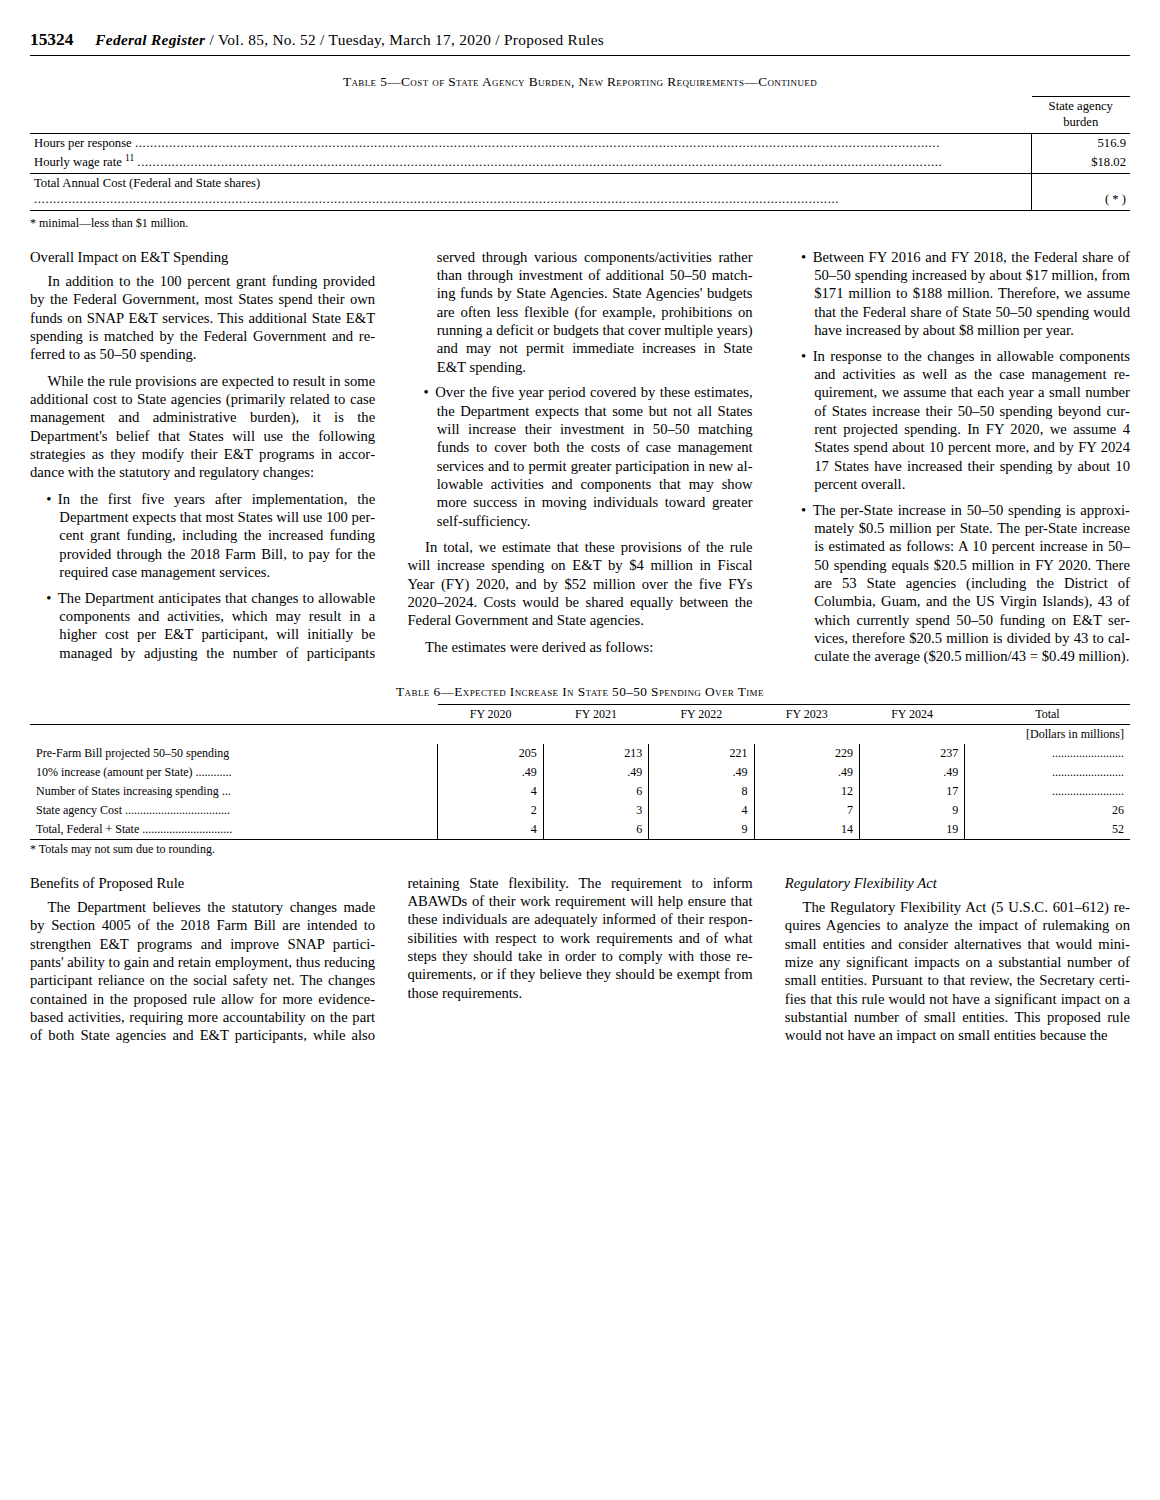15324 Federal Register / Vol. 85, No. 52 / Tuesday, March 17, 2020 / Proposed Rules
Table 5—Cost of State Agency Burden, New Reporting Requirements—Continued
| | State agency burden |
| --- | --- |
| Hours per response | 516.9 |
| Hourly wage rate 11 | $18.02 |
| Total Annual Cost (Federal and State shares) | ( * ) |
* minimal—less than $1 million.
Overall Impact on E&T Spending
In addition to the 100 percent grant funding provided by the Federal Government, most States spend their own funds on SNAP E&T services. This additional State E&T spending is matched by the Federal Government and referred to as 50–50 spending.
While the rule provisions are expected to result in some additional cost to State agencies (primarily related to case management and administrative burden), it is the Department's belief that States will use the following strategies as they modify their E&T programs in accordance with the statutory and regulatory changes:
In the first five years after implementation, the Department expects that most States will use 100 percent grant funding, including the increased funding provided through the 2018 Farm Bill, to pay for the required case management services.
The Department anticipates that changes to allowable components and activities, which may result in a higher cost per E&T participant, will initially be managed by adjusting the number of participants served through various components/activities rather than through investment of additional 50–50 matching funds by State Agencies. State Agencies' budgets are often less flexible (for example, prohibitions on running a deficit or budgets that cover multiple years) and may not permit immediate increases in State E&T spending.
Over the five year period covered by these estimates, the Department expects that some but not all States will increase their investment in 50–50 matching funds to cover both the costs of case management services and to permit greater participation in new allowable activities and components that may show more success in moving individuals toward greater self-sufficiency.
In total, we estimate that these provisions of the rule will increase spending on E&T by $4 million in Fiscal Year (FY) 2020, and by $52 million over the five FYs 2020–2024. Costs would be shared equally between the Federal Government and State agencies.
The estimates were derived as follows:
Between FY 2016 and FY 2018, the Federal share of 50–50 spending increased by about $17 million, from $171 million to $188 million. Therefore, we assume that the Federal share of State 50–50 spending would have increased by about $8 million per year.
In response to the changes in allowable components and activities as well as the case management requirement, we assume that each year a small number of States increase their 50–50 spending beyond current projected spending. In FY 2020, we assume 4 States spend about 10 percent more, and by FY 2024 17 States have increased their spending by about 10 percent overall.
The per-State increase in 50–50 spending is approximately $0.5 million per State. The per-State increase is estimated as follows: A 10 percent increase in 50–50 spending equals $20.5 million in FY 2020. There are 53 State agencies (including the District of Columbia, Guam, and the US Virgin Islands), 43 of which currently spend 50–50 funding on E&T services, therefore $20.5 million is divided by 43 to calculate the average ($20.5 million/43 = $0.49 million).
Table 6—Expected Increase In State 50–50 Spending Over Time
| [Dollars in millions] |
| | FY 2020 | FY 2021 | FY 2022 | FY 2023 | FY 2024 | Total |
| Pre-Farm Bill projected 50–50 spending | 205 | 213 | 221 | 229 | 237 | ........................ |
| 10% increase (amount per State) ............ | .49 | .49 | .49 | .49 | .49 | ........................ |
| Number of States increasing spending ... | 4 | 6 | 8 | 12 | 17 | ........................ |
| State agency Cost ................................... | 2 | 3 | 4 | 7 | 9 | 26 |
| Total, Federal + State .............................. | 4 | 6 | 9 | 14 | 19 | 52 |
* Totals may not sum due to rounding.
Benefits of Proposed Rule
The Department believes the statutory changes made by Section 4005 of the 2018 Farm Bill are intended to strengthen E&T programs and improve SNAP participants' ability to gain and retain employment, thus reducing participant reliance on the social safety net. The changes contained in the proposed rule allow for more evidence-based activities, requiring more accountability on the part of both State agencies and E&T participants, while also retaining State flexibility. The requirement to inform ABAWDs of their work requirement will help ensure that these individuals are adequately informed of their responsibilities with respect to work requirements and of what steps they should take in order to comply with those requirements, or if they believe they should be exempt from those requirements.
Regulatory Flexibility Act
The Regulatory Flexibility Act (5 U.S.C. 601–612) requires Agencies to analyze the impact of rulemaking on small entities and consider alternatives that would minimize any significant impacts on a substantial number of small entities. Pursuant to that review, the Secretary certifies that this rule would not have a significant impact on a substantial number of small entities. This proposed rule would not have an impact on small entities because the